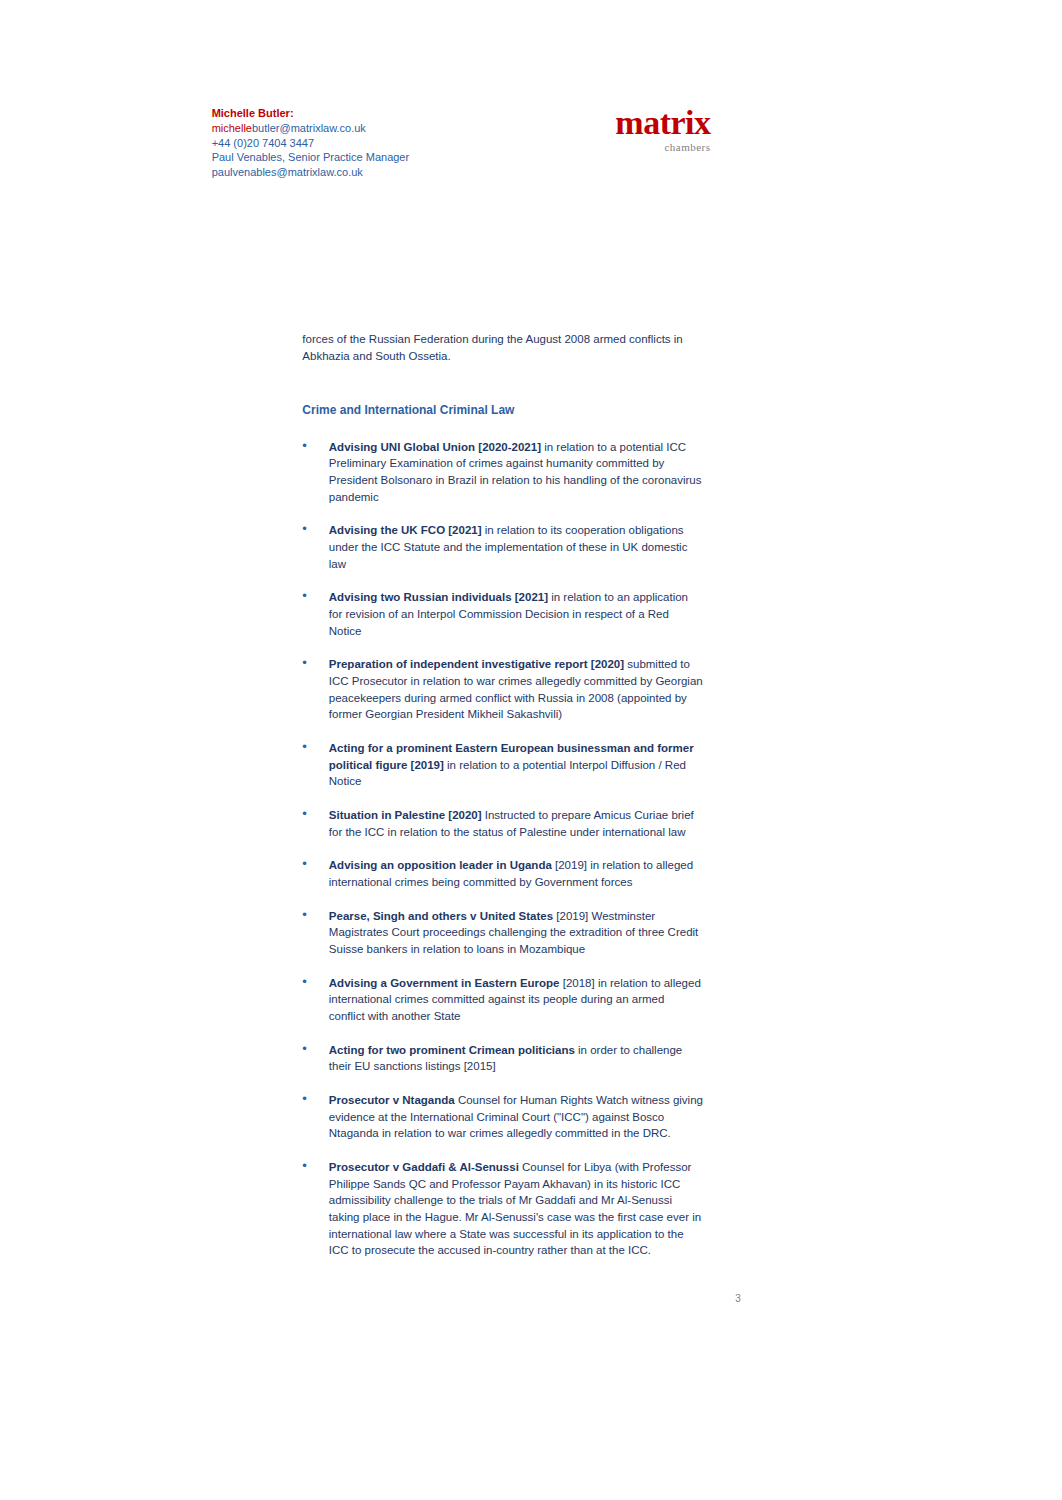Michelle Butler:
michelle butler@matrixlaw.co.uk
+44 (0)20 7404 3447
Paul Venables, Senior Practice Manager
paulvenables@matrixlaw.co.uk
matrix
chambers
forces of the Russian Federation during the August 2008 armed conflicts in Abkhazia and South Ossetia.
Crime and International Criminal Law
Advising UNI Global Union [2020-2021] in relation to a potential ICC Preliminary Examination of crimes against humanity committed by President Bolsonaro in Brazil in relation to his handling of the coronavirus pandemic
Advising the UK FCO [2021] in relation to its cooperation obligations under the ICC Statute and the implementation of these in UK domestic law
Advising two Russian individuals [2021] in relation to an application for revision of an Interpol Commission Decision in respect of a Red Notice
Preparation of independent investigative report [2020] submitted to ICC Prosecutor in relation to war crimes allegedly committed by Georgian peacekeepers during armed conflict with Russia in 2008 (appointed by former Georgian President Mikheil Sakashvili)
Acting for a prominent Eastern European businessman and former political figure [2019] in relation to a potential Interpol Diffusion / Red Notice
Situation in Palestine [2020] Instructed to prepare Amicus Curiae brief for the ICC in relation to the status of Palestine under international law
Advising an opposition leader in Uganda [2019] in relation to alleged international crimes being committed by Government forces
Pearse, Singh and others v United States [2019] Westminster Magistrates Court proceedings challenging the extradition of three Credit Suisse bankers in relation to loans in Mozambique
Advising a Government in Eastern Europe [2018] in relation to alleged international crimes committed against its people during an armed conflict with another State
Acting for two prominent Crimean politicians in order to challenge their EU sanctions listings [2015]
Prosecutor v Ntaganda Counsel for Human Rights Watch witness giving evidence at the International Criminal Court ("ICC") against Bosco Ntaganda in relation to war crimes allegedly committed in the DRC.
Prosecutor v Gaddafi & Al-Senussi Counsel for Libya (with Professor Philippe Sands QC and Professor Payam Akhavan) in its historic ICC admissibility challenge to the trials of Mr Gaddafi and Mr Al-Senussi taking place in the Hague. Mr Al-Senussi's case was the first case ever in international law where a State was successful in its application to the ICC to prosecute the accused in-country rather than at the ICC.
3